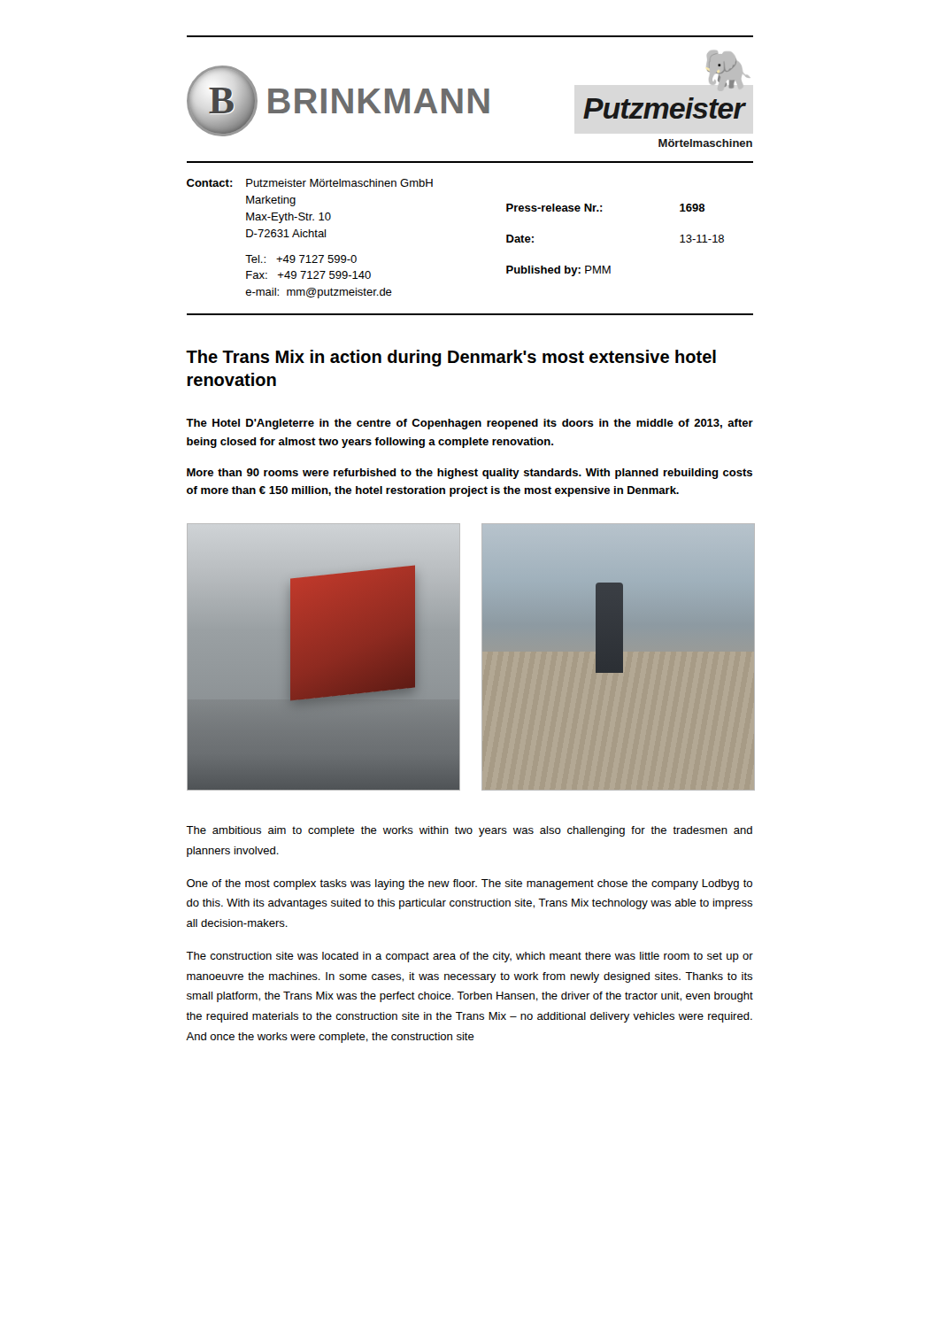B
BRINKMANN
🐘
Putzmeister
Mörtelmaschinen
| Contact: | Putzmeister Mörtelmaschinen GmbH |
| | Marketing |
| | Max-Eyth-Str. 10 |
| | D-72631 Aichtal |
| | Tel.: +49 7127 599-0 |
| | Fax: +49 7127 599-140 |
| | e-mail: mm@putzmeister.de |
| Press-release Nr.: | 1698 |
| Date: | 13-11-18 |
| Published by: PMM | |
The Trans Mix in action during Denmark's most extensive hotel renovation
The Hotel D'Angleterre in the centre of Copenhagen reopened its doors in the middle of 2013, after being closed for almost two years following a complete renovation.
More than 90 rooms were refurbished to the highest quality standards. With planned rebuilding costs of more than € 150 million, the hotel restoration project is the most expensive in Denmark.
The ambitious aim to complete the works within two years was also challenging for the tradesmen and planners involved.
One of the most complex tasks was laying the new floor. The site management chose the company Lodbyg to do this. With its advantages suited to this particular construction site, Trans Mix technology was able to impress all decision-makers.
The construction site was located in a compact area of the city, which meant there was little room to set up or manoeuvre the machines. In some cases, it was necessary to work from newly designed sites. Thanks to its small platform, the Trans Mix was the perfect choice. Torben Hansen, the driver of the tractor unit, even brought the required materials to the construction site in the Trans Mix – no additional delivery vehicles were required. And once the works were complete, the construction site